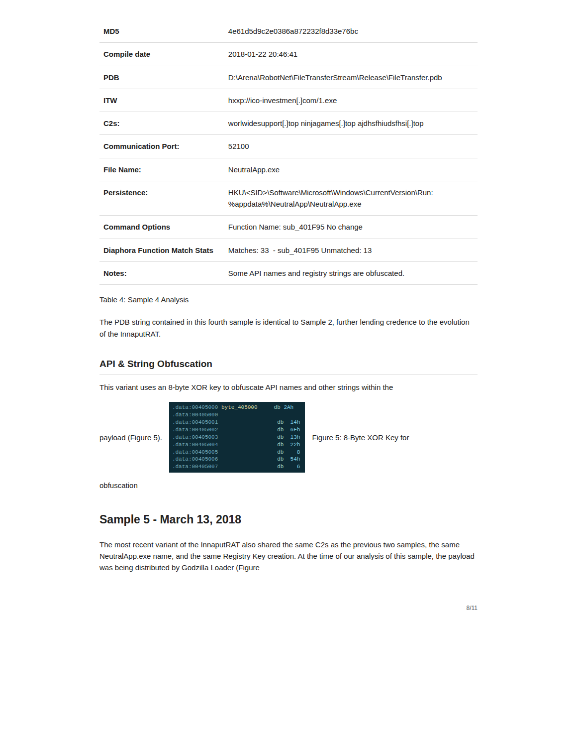| MD5 | 4e61d5d9c2e0386a872232f8d33e76bc |
| Compile date | 2018-01-22 20:46:41 |
| PDB | D:\Arena\RobotNet\FileTransferStream\Release\FileTransfer.pdb |
| ITW | hxxp://ico-investmen[.]com/1.exe |
| C2s: | worlwidesupport[.]top ninjagames[.]top ajdhsfhiudsfhsi[.]top |
| Communication Port: | 52100 |
| File Name: | NeutralApp.exe |
| Persistence: | HKU\<SID>\Software\Microsoft\Windows\CurrentVersion\Run: %appdata%\NeutralApp\NeutralApp.exe |
| Command Options | Function Name: sub_401F95 No change |
| Diaphora Function Match Stats | Matches: 33 - sub_401F95 Unmatched: 13 |
| Notes: | Some API names and registry strings are obfuscated. |
Table 4: Sample 4 Analysis
The PDB string contained in this fourth sample is identical to Sample 2, further lending credence to the evolution of the InnaputRAT.
API & String Obfuscation
This variant uses an 8-byte XOR key to obfuscate API names and other strings within the
payload (Figure 5). .data:00405000 byte_405000 db 2Ah .data:00405000 .data:00405001 db 14h .data:00405002 db 6Fh .data:00405003 db 13h .data:00405004 db 22h .data:00405005 db 8 .data:00405006 db 54h .data:00405007 db 6 Figure 5: 8-Byte XOR Key for
obfuscation
Sample 5 - March 13, 2018
The most recent variant of the InnaputRAT also shared the same C2s as the previous two samples, the same NeutralApp.exe name, and the same Registry Key creation. At the time of our analysis of this sample, the payload was being distributed by Godzilla Loader (Figure
8/11